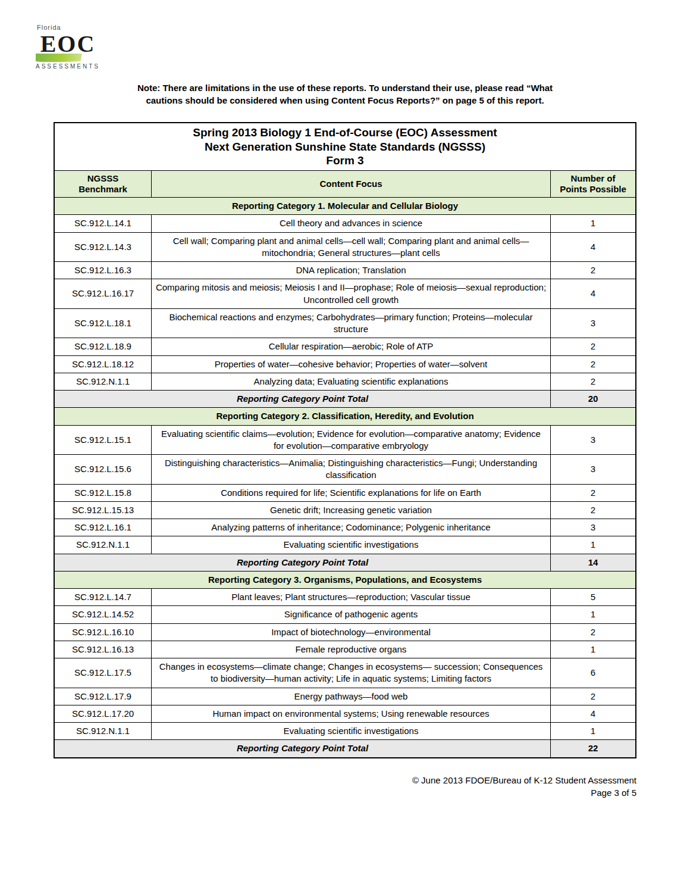Florida
EOC
Assessments
Note: There are limitations in the use of these reports. To understand their use, please read “What cautions should be considered when using Content Focus Reports?” on page 5 of this report.
| Spring 2013 Biology 1 End-of-Course (EOC) Assessment Next Generation Sunshine State Standards (NGSSS) Form 3 |
| NGSSS Benchmark | Content Focus | Number of Points Possible |
| Reporting Category 1. Molecular and Cellular Biology |
| SC.912.L.14.1 | Cell theory and advances in science | 1 |
| SC.912.L.14.3 | Cell wall; Comparing plant and animal cells—cell wall; Comparing plant and animal cells—mitochondria; General structures—plant cells | 4 |
| SC.912.L.16.3 | DNA replication; Translation | 2 |
| SC.912.L.16.17 | Comparing mitosis and meiosis; Meiosis I and II—prophase; Role of meiosis—sexual reproduction; Uncontrolled cell growth | 4 |
| SC.912.L.18.1 | Biochemical reactions and enzymes; Carbohydrates—primary function; Proteins—molecular structure | 3 |
| SC.912.L.18.9 | Cellular respiration—aerobic; Role of ATP | 2 |
| SC.912.L.18.12 | Properties of water—cohesive behavior; Properties of water—solvent | 2 |
| SC.912.N.1.1 | Analyzing data; Evaluating scientific explanations | 2 |
| Reporting Category Point Total | 20 |
| Reporting Category 2. Classification, Heredity, and Evolution |
| SC.912.L.15.1 | Evaluating scientific claims—evolution; Evidence for evolution—comparative anatomy; Evidence for evolution—comparative embryology | 3 |
| SC.912.L.15.6 | Distinguishing characteristics—Animalia; Distinguishing characteristics—Fungi; Understanding classification | 3 |
| SC.912.L.15.8 | Conditions required for life; Scientific explanations for life on Earth | 2 |
| SC.912.L.15.13 | Genetic drift; Increasing genetic variation | 2 |
| SC.912.L.16.1 | Analyzing patterns of inheritance; Codominance; Polygenic inheritance | 3 |
| SC.912.N.1.1 | Evaluating scientific investigations | 1 |
| Reporting Category Point Total | 14 |
| Reporting Category 3. Organisms, Populations, and Ecosystems |
| SC.912.L.14.7 | Plant leaves; Plant structures—reproduction; Vascular tissue | 5 |
| SC.912.L.14.52 | Significance of pathogenic agents | 1 |
| SC.912.L.16.10 | Impact of biotechnology—environmental | 2 |
| SC.912.L.16.13 | Female reproductive organs | 1 |
| SC.912.L.17.5 | Changes in ecosystems—climate change; Changes in ecosystems— succession; Consequences to biodiversity—human activity; Life in aquatic systems; Limiting factors | 6 |
| SC.912.L.17.9 | Energy pathways—food web | 2 |
| SC.912.L.17.20 | Human impact on environmental systems; Using renewable resources | 4 |
| SC.912.N.1.1 | Evaluating scientific investigations | 1 |
| Reporting Category Point Total | 22 |
© June 2013 FDOE/Bureau of K-12 Student Assessment
Page 3 of 5